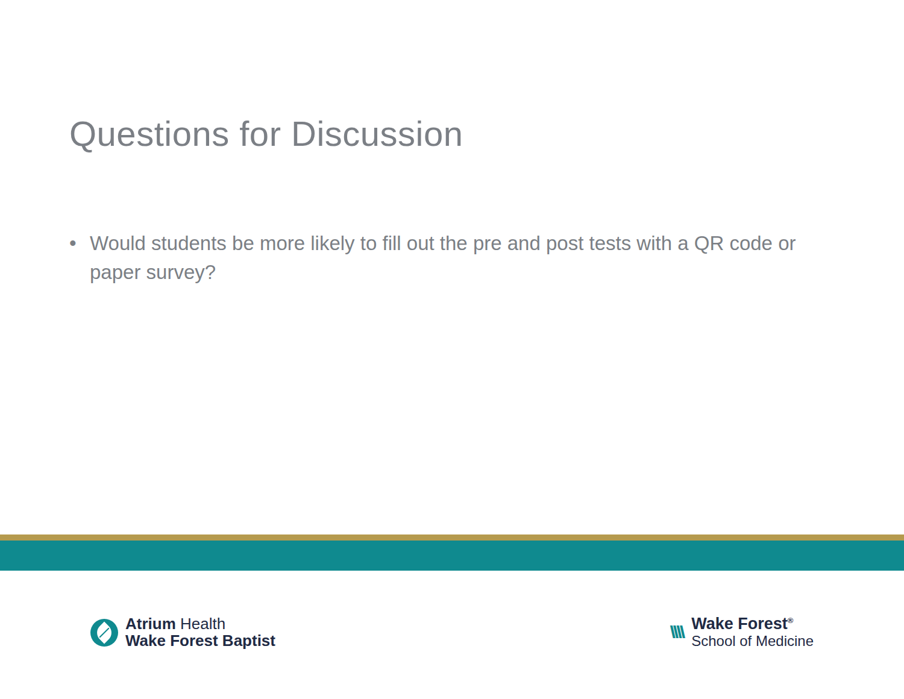Questions for Discussion
Would students be more likely to fill out the pre and post tests with a QR code or paper survey?
Atrium Health
Wake Forest Baptist
\\\\
Wake Forest®
School of Medicine